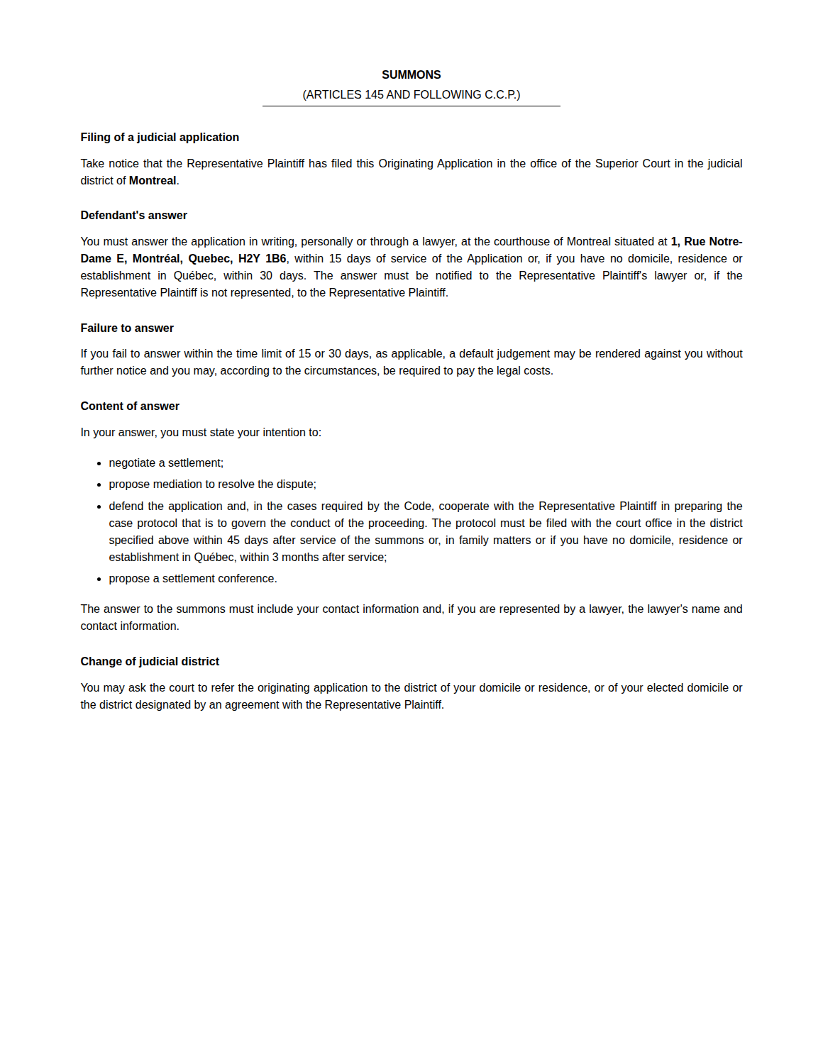SUMMONS
(ARTICLES 145 AND FOLLOWING C.C.P.)
Filing of a judicial application
Take notice that the Representative Plaintiff has filed this Originating Application in the office of the Superior Court in the judicial district of Montreal.
Defendant's answer
You must answer the application in writing, personally or through a lawyer, at the courthouse of Montreal situated at 1, Rue Notre-Dame E, Montréal, Quebec, H2Y 1B6, within 15 days of service of the Application or, if you have no domicile, residence or establishment in Québec, within 30 days. The answer must be notified to the Representative Plaintiff's lawyer or, if the Representative Plaintiff is not represented, to the Representative Plaintiff.
Failure to answer
If you fail to answer within the time limit of 15 or 30 days, as applicable, a default judgement may be rendered against you without further notice and you may, according to the circumstances, be required to pay the legal costs.
Content of answer
In your answer, you must state your intention to:
negotiate a settlement;
propose mediation to resolve the dispute;
defend the application and, in the cases required by the Code, cooperate with the Representative Plaintiff in preparing the case protocol that is to govern the conduct of the proceeding. The protocol must be filed with the court office in the district specified above within 45 days after service of the summons or, in family matters or if you have no domicile, residence or establishment in Québec, within 3 months after service;
propose a settlement conference.
The answer to the summons must include your contact information and, if you are represented by a lawyer, the lawyer's name and contact information.
Change of judicial district
You may ask the court to refer the originating application to the district of your domicile or residence, or of your elected domicile or the district designated by an agreement with the Representative Plaintiff.